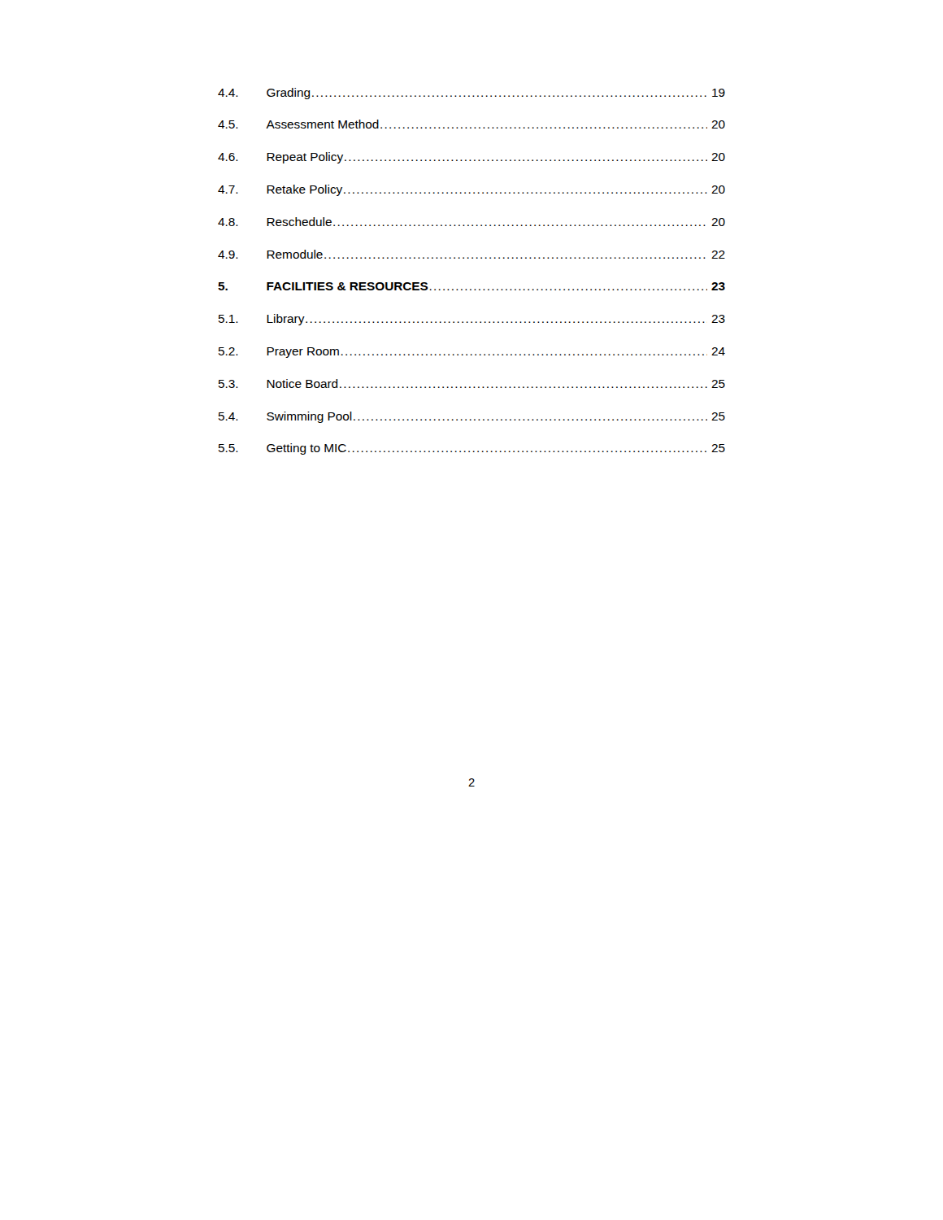4.4. Grading ........................................................................................................................... 19
4.5. Assessment Method ............................................................................................................. 20
4.6. Repeat Policy ..................................................................................................................... 20
4.7. Retake Policy ..................................................................................................................... 20
4.8. Reschedule ....................................................................................................................... 20
4.9. Remodule ......................................................................................................................... 22
5. FACILITIES & RESOURCES ................................................................................................ 23
5.1. Library ............................................................................................................................. 23
5.2. Prayer Room .................................................................................................................... 24
5.3. Notice Board .................................................................................................................... 25
5.4. Swimming Pool ................................................................................................................. 25
5.5. Getting to MIC .................................................................................................................. 25
2